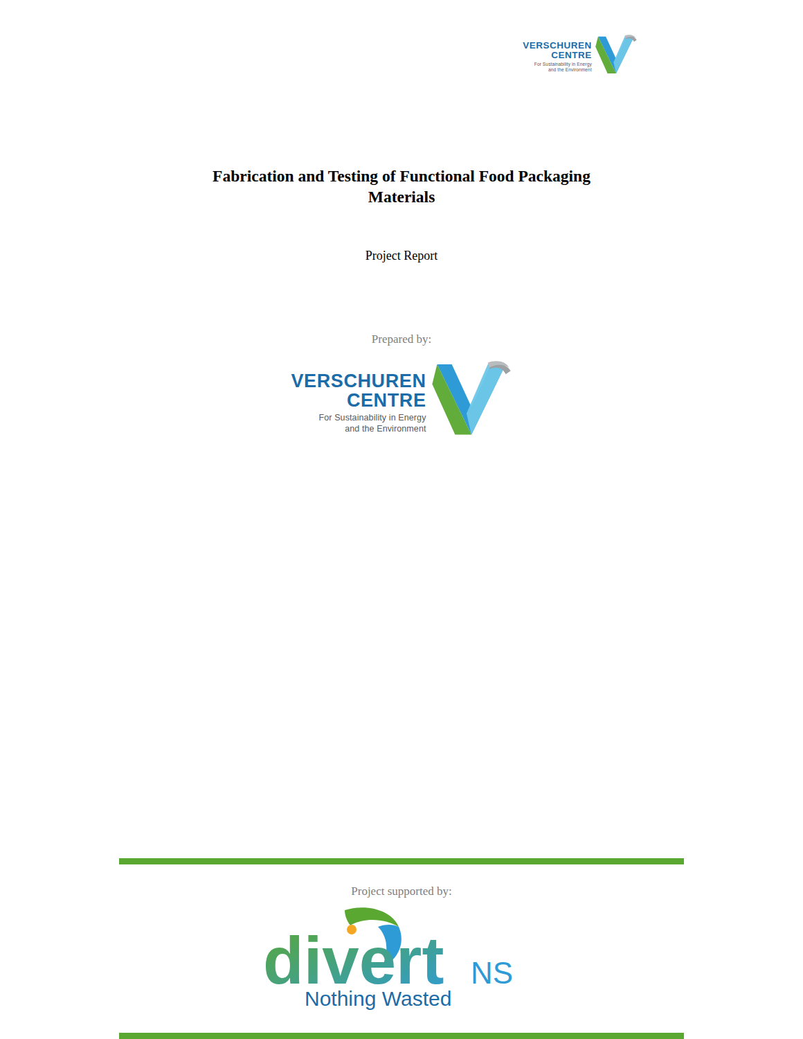VERSCHUREN
CENTRE
For Sustainability in Energy
and the Environment
Fabrication and Testing of Functional Food Packaging Materials
Project Report
Prepared by:
VERSCHUREN
CENTRE
For Sustainability in Energy
and the Environment
Project supported by:
divert NS Nothing Wasted